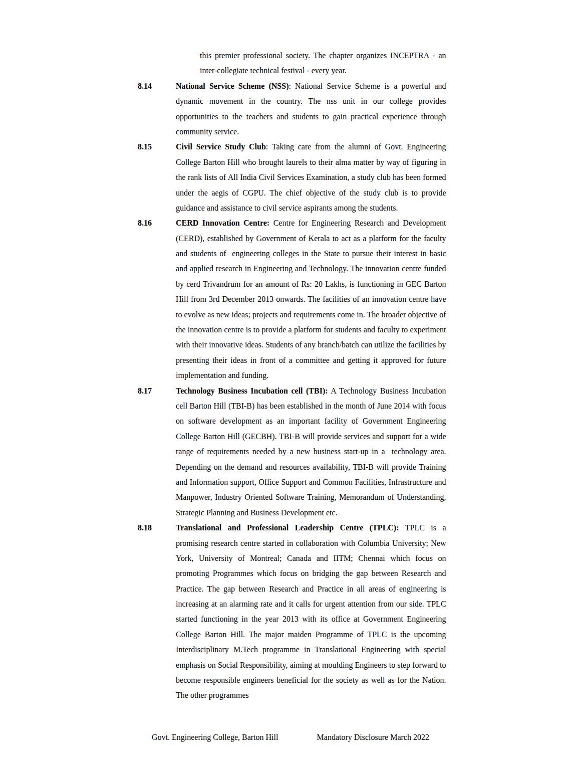this premier professional society. The chapter organizes INCEPTRA - an inter-collegiate technical festival - every year.
8.14
National Service Scheme (NSS): National Service Scheme is a powerful and dynamic movement in the country. The nss unit in our college provides opportunities to the teachers and students to gain practical experience through community service.
8.15
Civil Service Study Club: Taking care from the alumni of Govt. Engineering College Barton Hill who brought laurels to their alma matter by way of figuring in the rank lists of All India Civil Services Examination, a study club has been formed under the aegis of CGPU. The chief objective of the study club is to provide guidance and assistance to civil service aspirants among the students.
8.16
CERD Innovation Centre: Centre for Engineering Research and Development (CERD), established by Government of Kerala to act as a platform for the faculty and students of engineering colleges in the State to pursue their interest in basic and applied research in Engineering and Technology. The innovation centre funded by cerd Trivandrum for an amount of Rs: 20 Lakhs, is functioning in GEC Barton Hill from 3rd December 2013 onwards. The facilities of an innovation centre have to evolve as new ideas; projects and requirements come in. The broader objective of the innovation centre is to provide a platform for students and faculty to experiment with their innovative ideas. Students of any branch/batch can utilize the facilities by presenting their ideas in front of a committee and getting it approved for future implementation and funding.
8.17
Technology Business Incubation cell (TBI): A Technology Business Incubation cell Barton Hill (TBI-B) has been established in the month of June 2014 with focus on software development as an important facility of Government Engineering College Barton Hill (GECBH). TBI-B will provide services and support for a wide range of requirements needed by a new business start-up in a technology area. Depending on the demand and resources availability, TBI-B will provide Training and Information support, Office Support and Common Facilities, Infrastructure and Manpower, Industry Oriented Software Training, Memorandum of Understanding, Strategic Planning and Business Development etc.
8.18
Translational and Professional Leadership Centre (TPLC): TPLC is a promising research centre started in collaboration with Columbia University; New York, University of Montreal; Canada and IITM; Chennai which focus on promoting Programmes which focus on bridging the gap between Research and Practice. The gap between Research and Practice in all areas of engineering is increasing at an alarming rate and it calls for urgent attention from our side. TPLC started functioning in the year 2013 with its office at Government Engineering College Barton Hill. The major maiden Programme of TPLC is the upcoming Interdisciplinary M.Tech programme in Translational Engineering with special emphasis on Social Responsibility, aiming at moulding Engineers to step forward to become responsible engineers beneficial for the society as well as for the Nation. The other programmes
Govt. Engineering College, Barton Hill
Mandatory Disclosure March 2022